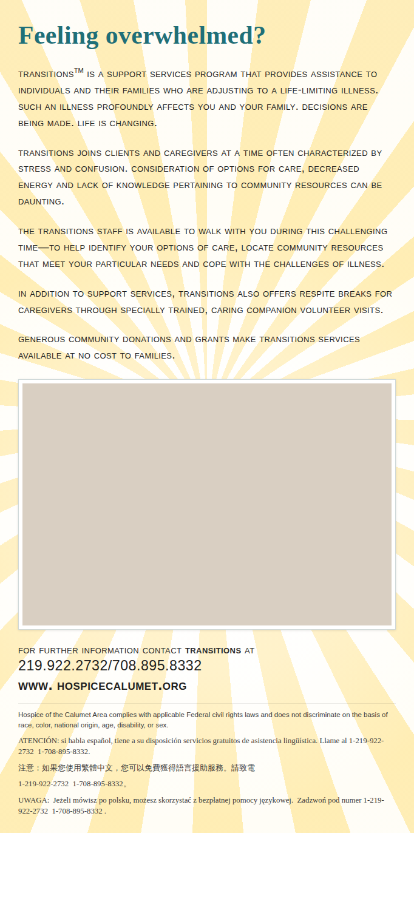Feeling overwhelmed?
TransitionsTM is a support services program that provides assistance to individuals and their families who are adjusting to a life-limiting illness. Such an illness profoundly affects you and your family. Decisions are being made. Life is changing.
Transitions joins clients and caregivers at a time often characterized by stress and confusion. Consideration of options for care, decreased energy and lack of knowledge pertaining to community resources can be daunting.
The Transitions staff is available to walk with you during this challenging time—to help identify your options of care, locate community resources that meet your particular needs and cope with the challenges of illness.
In addition to support services, Transitions also offers respite breaks for caregivers through specially trained, caring companion volunteer visits.
Generous community donations and grants make Transitions services available at no cost to families.
For further information contact Transitions at
219.922.2732/708.895.8332
www. HospiceCalumet.org
Hospice of the Calumet Area complies with applicable Federal civil rights laws and does not discriminate on the basis of race, color, national origin, age, disability, or sex.
ATENCIÓN: si habla español, tiene a su disposición servicios gratuitos de asistencia lingüística. Llame al 1-219-922-2732 1-708-895-8332.
注意：如果您使用繁體中文，您可以免費獲得語言援助服務。請致電
1-219-922-2732 1-708-895-8332。
UWAGA: Jeżeli mówisz po polsku, możesz skorzystać z bezpłatnej pomocy językowej. Zadzwoń pod numer 1-219-922-2732 1-708-895-8332 .